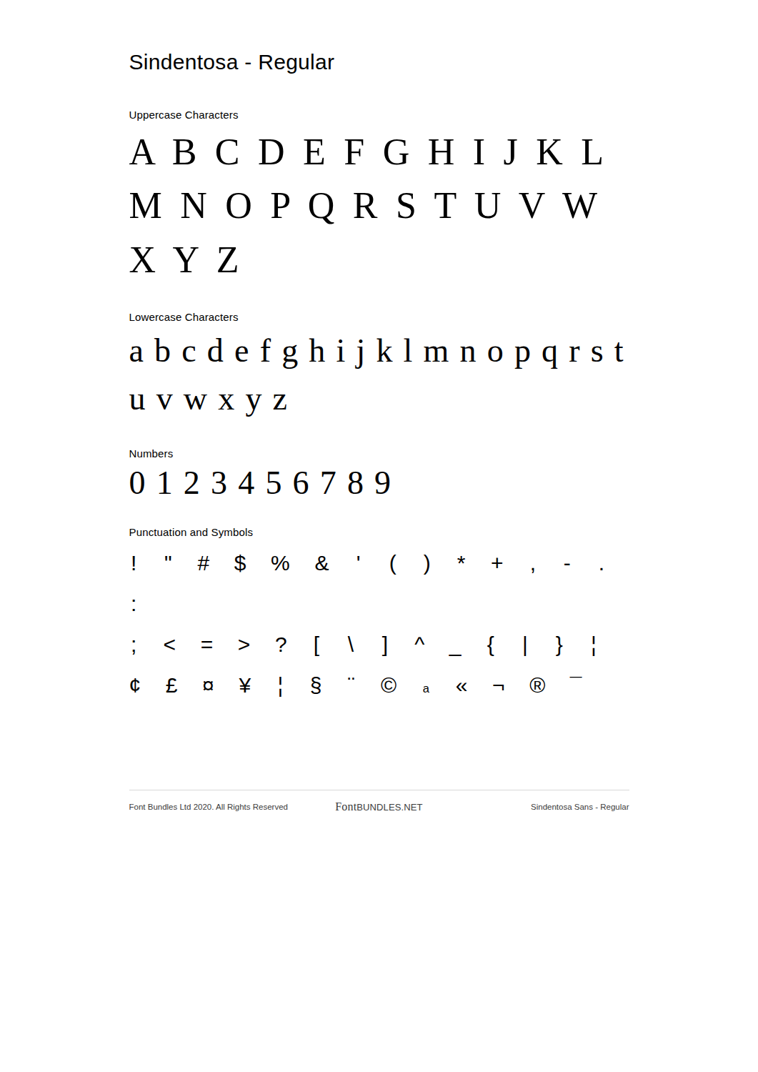Sindentosa - Regular
Uppercase Characters
A B C D E F G H I J K L M N O P Q R S T U V W X Y Z
Lowercase Characters
a b c d e f g h i j k l m n o p q r s t u v w x y z
Numbers
0 1 2 3 4 5 6 7 8 9
Punctuation and Symbols
!"#$%&'()*+,-.:
;<=>?[\]^_{|}¦
¢£¤¥¦§¨©a«¬®¯
Font Bundles Ltd 2020. All Rights Reserved
Font BUNDLES.NET
Sindentosa Sans - Regular